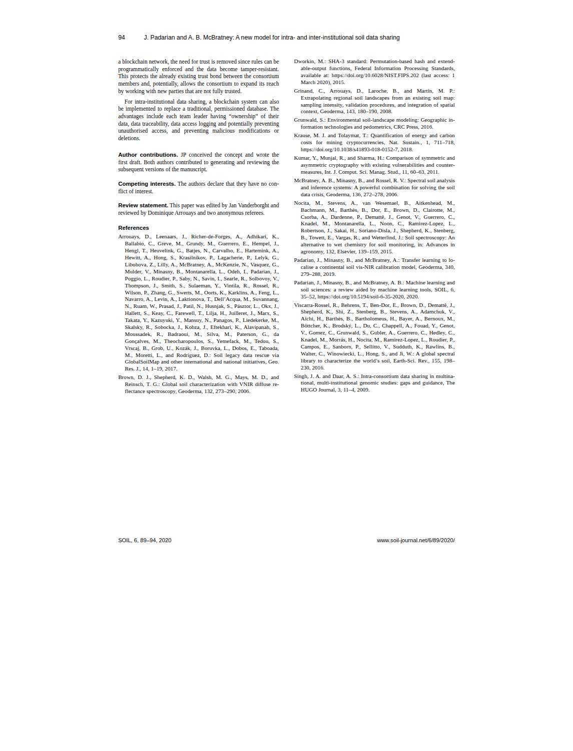94 J. Padarian and A. B. McBratney: A new model for intra- and inter-institutional soil data sharing
a blockchain network, the need for trust is removed since rules can be programmatically enforced and the data become tamper-resistant. This protects the already existing trust bond between the consortium members and, potentially, allows the consortium to expand its reach by working with new parties that are not fully trusted.
For intra-institutional data sharing, a blockchain system can also be implemented to replace a traditional, permissioned database. The advantages include each team leader having “ownership” of their data, data traceability, data access logging and potentially preventing unauthorised access, and preventing malicious modifications or deletions.
Author contributions. JP conceived the concept and wrote the first draft. Both authors contributed to generating and reviewing the subsequent versions of the manuscript.
Competing interests. The authors declare that they have no conflict of interest.
Review statement. This paper was edited by Jan Vanderborght and reviewed by Dominique Arrouays and two anonymous referees.
References
Arrouays, D., Leenaars, J., Richer-de-Forges, A., Adhikari, K., Ballabio, C., Greve, M., Grundy, M., Guerrero, E., Hempel, J., Hengl, T., Heuvelink, G., Batjes, N., Carvalho, E., Hartemink, A., Hewitt, A., Hong, S., Krasilnikov, P., Lagacherie, P., Lelyk, G., Libohova, Z., Lilly, A., McBratney, A., McKenzie, N., Vasquez, G., Mulder, V., Minasny, B., Montanarella, L., Odeh, I., Padarian, J., Poggio, L., Roudier, P., Saby, N., Savin, I., Searle, R., Solbovoy, V., Thompson, J., Smith, S., Sulaeman, Y., Vintila, R., Rossel, R., Wilson, P., Zhang, G., Swerts, M., Oorts, K., Karklins, A., Feng, L., Navarro, A., Levin, A., Laktionova, T., Dell’Acqua, M., Suvannang, N., Ruam, W., Prasad, J., Patil, N., Husnjak, S., Pásztor, L., Okx, J., Hallett, S., Keay, C., Farewell, T., Lilja, H., Juilleret, J., Marx, S., Takata, Y., Kazuyuki, Y., Mansuy, N., Panagos, P., Liedekerke, M., Skalsky, R., Sobocka, J., Kobza, J., Eftekhari, K., Alavipanah, S., Moussadek, R., Badraoui, M., Silva, M., Paterson, G., da Gonçalves, M., Theocharopoulos, S., Yemefack, M., Tedou, S., Vrscaj, B., Grob, U., Kozák, J., Boruvka, L., Dobos, E., Taboada, M., Moretti, L., and Rodriguez, D.: Soil legacy data rescue via GlobalSoilMap and other international and national initiatives, Geo. Res. J., 14, 1–19, 2017.
Brown, D. J., Shepherd, K. D., Walsh, M. G., Mays, M. D., and Reinsch, T. G.: Global soil characterization with VNIR diffuse reflectance spectroscopy, Geoderma, 132, 273–290, 2006.
Dworkin, M.: SHA-3 standard: Permutation-based hash and extendable-output functions, Federal Information Processing Standards, available at: https://doi.org/10.6028/NIST.FIPS.202 (last access: 1 March 2020), 2015.
Grinand, C., Arrouays, D., Laroche, B., and Martin, M. P.: Extrapolating regional soil landscapes from an existing soil map: sampling intensity, validation procedures, and integration of spatial context, Geoderma, 143, 180–190, 2008.
Grunwald, S.: Environmental soil-landscape modeling: Geographic information technologies and pedometrics, CRC Press, 2016.
Krause, M. J. and Tolaymat, T.: Quantification of energy and carbon costs for mining cryptocurrencies, Nat. Sustain., 1, 711–718, https://doi.org/10.1038/s41893-018-0152-7, 2018.
Kumar, Y., Munjal, R., and Sharma, H.: Comparison of symmetric and asymmetric cryptography with existing vulnerabilities and countermeasures, Int. J. Comput. Sci. Manag. Stud., 11, 60–63, 2011.
McBratney, A. B., Minasny, B., and Rossel, R. V.: Spectral soil analysis and inference systems: A powerful combination for solving the soil data crisis, Geoderma, 136, 272–278, 2006.
Nocita, M., Stevens, A., van Wesemael, B., Aitkenhead, M., Bachmann, M., Barthès, B., Dor, E., Brown, D., Clairotte, M., Csorba, A., Dardenne, P., Demattê, J., Genot, V., Guerrero, C., Knadel, M., Montanarella, L., Noon, C., Ramirez-Lopez, L., Robertson, J., Sakai, H., Soriano-Disla, J., Shepherd, K., Stenberg, B., Towett, E., Vargas, R., and Wetterlind, J.: Soil spectroscopy: An alternative to wet chemistry for soil monitoring, in: Advances in agronomy, 132, Elsevier, 139–159, 2015.
Padarian, J., Minasny, B., and McBratney, A.: Transfer learning to localise a continental soil vis-NIR calibration model, Geoderma, 340, 279–288, 2019.
Padarian, J., Minasny, B., and McBratney, A. B.: Machine learning and soil sciences: a review aided by machine learning tools, SOIL, 6, 35–52, https://doi.org/10.5194/soil-6-35-2020, 2020.
Viscarra-Rossel, R., Behrens, T., Ben-Dor, E., Brown, D., Demattê, J., Shepherd, K., Shi, Z., Stenberg, B., Stevens, A., Adamchuk, V., Aïchi, H., Barthès, B., Bartholomeus, H., Bayer, A., Bernoux, M., Böttcher, K., Brodský, L., Du, C., Chappell, A., Fouad, Y., Genot, V., Gomez, C., Grunwald, S., Gubler, A., Guerrero, C., Hedley, C., Knadel, M., Morrás, H., Nocita, M., Ramirez-Lopez, L., Roudier, P., Campos, E., Sanborn, P., Sellitto, V., Sudduth, K., Rawlins, B., Walter, C., Winowiecki, L., Hong, S., and Ji, W.: A global spectral library to characterize the world’s soil, Earth-Sci. Rev., 155, 198–230, 2016.
Singh, J. A. and Daar, A. S.: Intra-consortium data sharing in multinational, multi-institutional genomic studies: gaps and guidance, The HUGO Journal, 3, 11–4, 2009.
SOIL, 6, 89–94, 2020
www.soil-journal.net/6/89/2020/